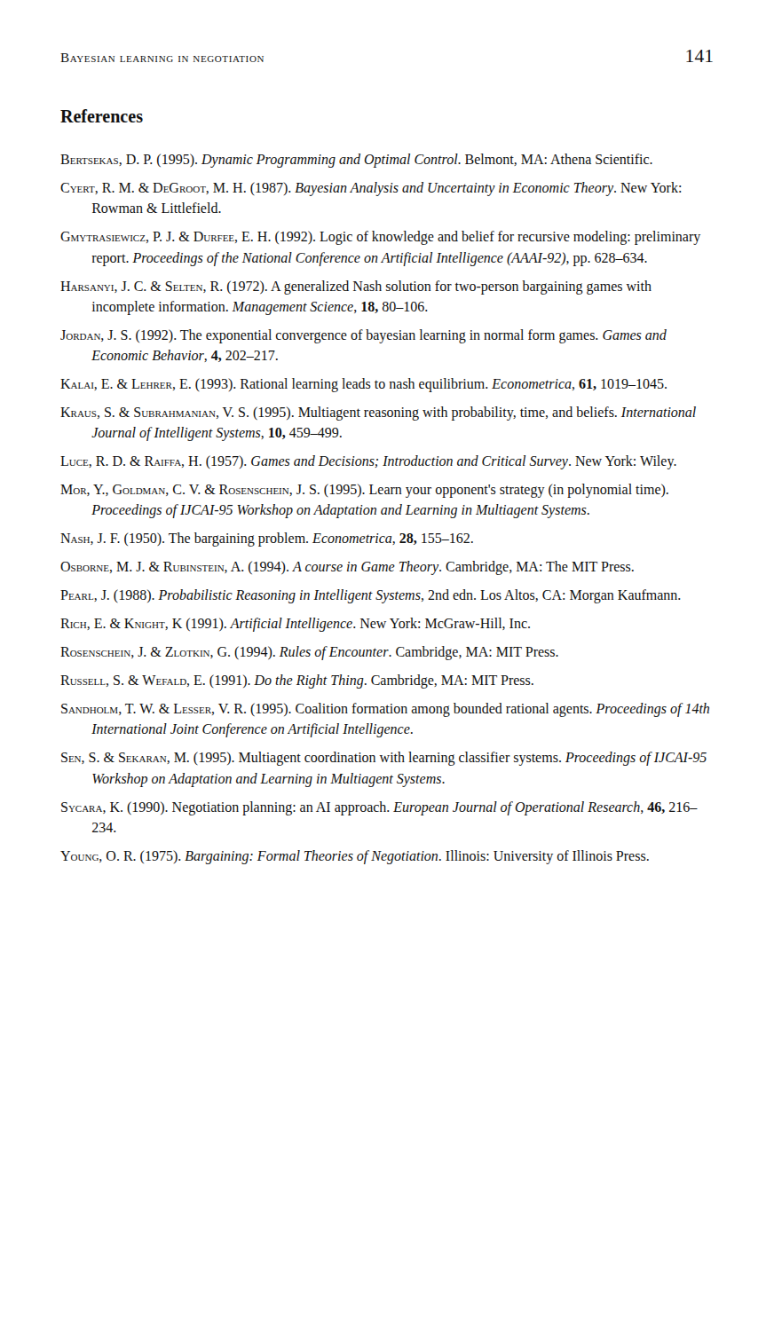Bayesian learning in negotiation 141
References
Bertsekas, D. P. (1995). Dynamic Programming and Optimal Control. Belmont, MA: Athena Scientific.
Cyert, R. M. & DeGroot, M. H. (1987). Bayesian Analysis and Uncertainty in Economic Theory. New York: Rowman & Littlefield.
Gmytrasiewicz, P. J. & Durfee, E. H. (1992). Logic of knowledge and belief for recursive modeling: preliminary report. Proceedings of the National Conference on Artificial Intelligence (AAAI-92), pp. 628–634.
Harsanyi, J. C. & Selten, R. (1972). A generalized Nash solution for two-person bargaining games with incomplete information. Management Science, 18, 80–106.
Jordan, J. S. (1992). The exponential convergence of bayesian learning in normal form games. Games and Economic Behavior, 4, 202–217.
Kalai, E. & Lehrer, E. (1993). Rational learning leads to nash equilibrium. Econometrica, 61, 1019–1045.
Kraus, S. & Subrahmanian, V. S. (1995). Multiagent reasoning with probability, time, and beliefs. International Journal of Intelligent Systems, 10, 459–499.
Luce, R. D. & Raiffa, H. (1957). Games and Decisions; Introduction and Critical Survey. New York: Wiley.
Mor, Y., Goldman, C. V. & Rosenschein, J. S. (1995). Learn your opponent's strategy (in polynomial time). Proceedings of IJCAI-95 Workshop on Adaptation and Learning in Multiagent Systems.
Nash, J. F. (1950). The bargaining problem. Econometrica, 28, 155–162.
Osborne, M. J. & Rubinstein, A. (1994). A course in Game Theory. Cambridge, MA: The MIT Press.
Pearl, J. (1988). Probabilistic Reasoning in Intelligent Systems, 2nd edn. Los Altos, CA: Morgan Kaufmann.
Rich, E. & Knight, K (1991). Artificial Intelligence. New York: McGraw-Hill, Inc.
Rosenschein, J. & Zlotkin, G. (1994). Rules of Encounter. Cambridge, MA: MIT Press.
Russell, S. & Wefald, E. (1991). Do the Right Thing. Cambridge, MA: MIT Press.
Sandholm, T. W. & Lesser, V. R. (1995). Coalition formation among bounded rational agents. Proceedings of 14th International Joint Conference on Artificial Intelligence.
Sen, S. & Sekaran, M. (1995). Multiagent coordination with learning classifier systems. Proceedings of IJCAI-95 Workshop on Adaptation and Learning in Multiagent Systems.
Sycara, K. (1990). Negotiation planning: an AI approach. European Journal of Operational Research, 46, 216–234.
Young, O. R. (1975). Bargaining: Formal Theories of Negotiation. Illinois: University of Illinois Press.